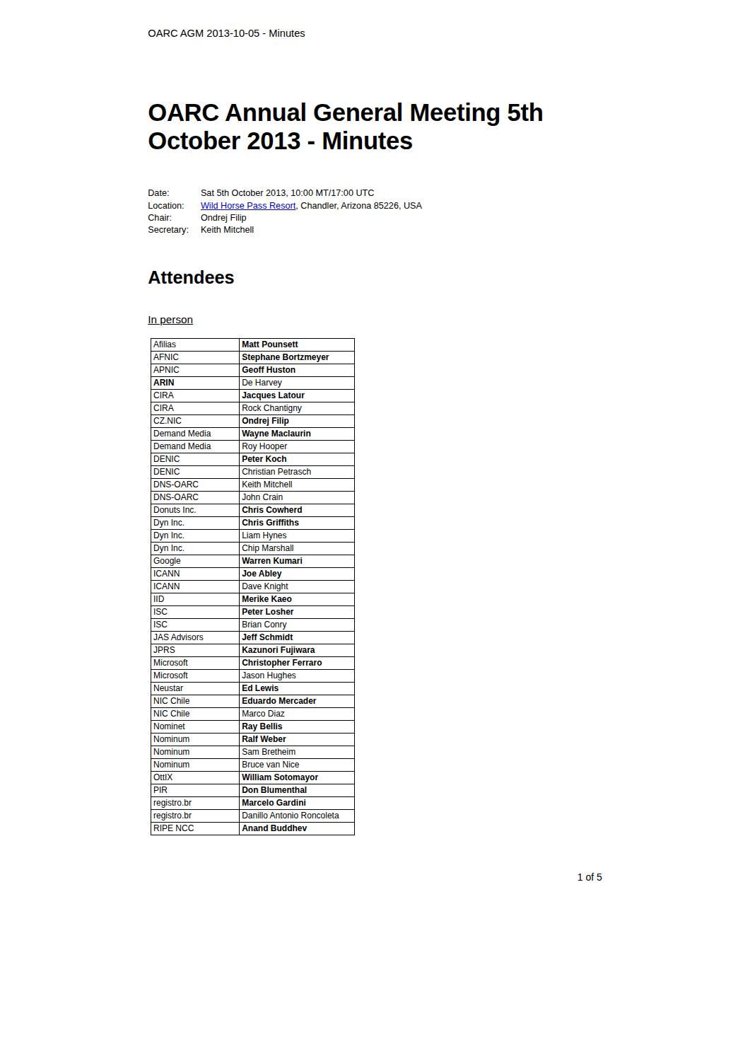OARC AGM 2013-10-05 - Minutes
OARC Annual General Meeting 5th October 2013 - Minutes
| Date: | Sat 5th October 2013, 10:00 MT/17:00 UTC |
| Location: | Wild Horse Pass Resort , Chandler, Arizona 85226, USA |
| Chair: | Ondrej Filip |
| Secretary: | Keith Mitchell |
Attendees
In person
| Afilias | Matt Pounsett |
| AFNIC | Stephane Bortzmeyer |
| APNIC | Geoff Huston |
| ARIN | De Harvey |
| CIRA | Jacques Latour |
| CIRA | Rock Chantigny |
| CZ.NIC | Ondrej Filip |
| Demand Media | Wayne Maclaurin |
| Demand Media | Roy Hooper |
| DENIC | Peter Koch |
| DENIC | Christian Petrasch |
| DNS-OARC | Keith Mitchell |
| DNS-OARC | John Crain |
| Donuts Inc. | Chris Cowherd |
| Dyn Inc. | Chris Griffiths |
| Dyn Inc. | Liam Hynes |
| Dyn Inc. | Chip Marshall |
| Google | Warren Kumari |
| ICANN | Joe Abley |
| ICANN | Dave Knight |
| IID | Merike Kaeo |
| ISC | Peter Losher |
| ISC | Brian Conry |
| JAS Advisors | Jeff Schmidt |
| JPRS | Kazunori Fujiwara |
| Microsoft | Christopher Ferraro |
| Microsoft | Jason Hughes |
| Neustar | Ed Lewis |
| NIC Chile | Eduardo Mercader |
| NIC Chile | Marco Diaz |
| Nominet | Ray Bellis |
| Nominum | Ralf Weber |
| Nominum | Sam Bretheim |
| Nominum | Bruce van Nice |
| OttIX | William Sotomayor |
| PIR | Don Blumenthal |
| registro.br | Marcelo Gardini |
| registro.br | Danillo Antonio Roncoleta |
| RIPE NCC | Anand Buddhev |
1 of 5